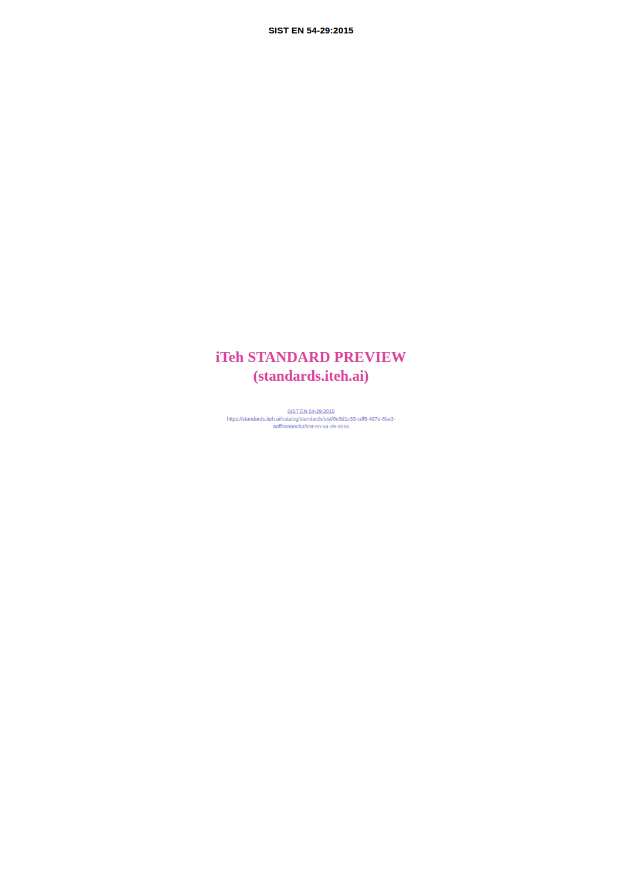SIST EN 54-29:2015
iTeh STANDARD PREVIEW
(standards.iteh.ai)
SIST EN 54-29:2015
https://standards.iteh.ai/catalog/standards/sist/0e3d1c33-cdf5-497e-8ba3-
a8ff059a9cb3/sist-en-54-29-2015